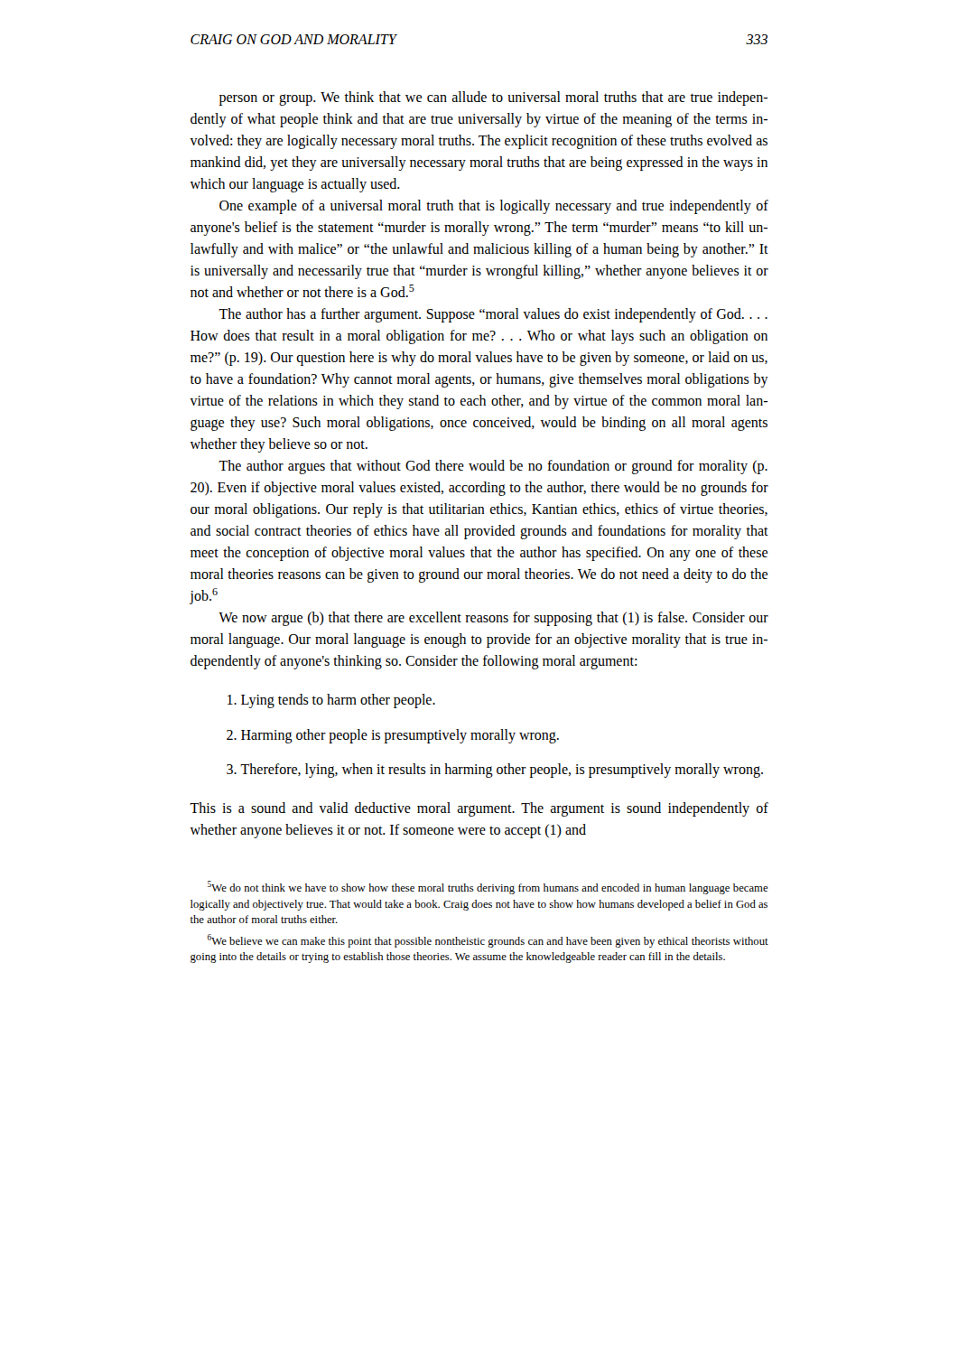Craig on God and Morality 333
person or group. We think that we can allude to universal moral truths that are true independently of what people think and that are true universally by virtue of the meaning of the terms involved: they are logically necessary moral truths. The explicit recognition of these truths evolved as mankind did, yet they are universally necessary moral truths that are being expressed in the ways in which our language is actually used.
One example of a universal moral truth that is logically necessary and true independently of anyone's belief is the statement “murder is morally wrong.” The term “murder” means “to kill unlawfully and with malice” or “the unlawful and malicious killing of a human being by another.” It is universally and necessarily true that “murder is wrongful killing,” whether anyone believes it or not and whether or not there is a God.5
The author has a further argument. Suppose “moral values do exist independently of God. . . . How does that result in a moral obligation for me? . . . Who or what lays such an obligation on me?” (p. 19). Our question here is why do moral values have to be given by someone, or laid on us, to have a foundation? Why cannot moral agents, or humans, give themselves moral obligations by virtue of the relations in which they stand to each other, and by virtue of the common moral language they use? Such moral obligations, once conceived, would be binding on all moral agents whether they believe so or not.
The author argues that without God there would be no foundation or ground for morality (p. 20). Even if objective moral values existed, according to the author, there would be no grounds for our moral obligations. Our reply is that utilitarian ethics, Kantian ethics, ethics of virtue theories, and social contract theories of ethics have all provided grounds and foundations for morality that meet the conception of objective moral values that the author has specified. On any one of these moral theories reasons can be given to ground our moral theories. We do not need a deity to do the job.6
We now argue (b) that there are excellent reasons for supposing that (1) is false. Consider our moral language. Our moral language is enough to provide for an objective morality that is true independently of anyone's thinking so. Consider the following moral argument:
Lying tends to harm other people.
Harming other people is presumptively morally wrong.
Therefore, lying, when it results in harming other people, is presumptively morally wrong.
This is a sound and valid deductive moral argument. The argument is sound independently of whether anyone believes it or not. If someone were to accept (1) and
5We do not think we have to show how these moral truths deriving from humans and encoded in human language became logically and objectively true. That would take a book. Craig does not have to show how humans developed a belief in God as the author of moral truths either.
6We believe we can make this point that possible nontheistic grounds can and have been given by ethical theorists without going into the details or trying to establish those theories. We assume the knowledgeable reader can fill in the details.